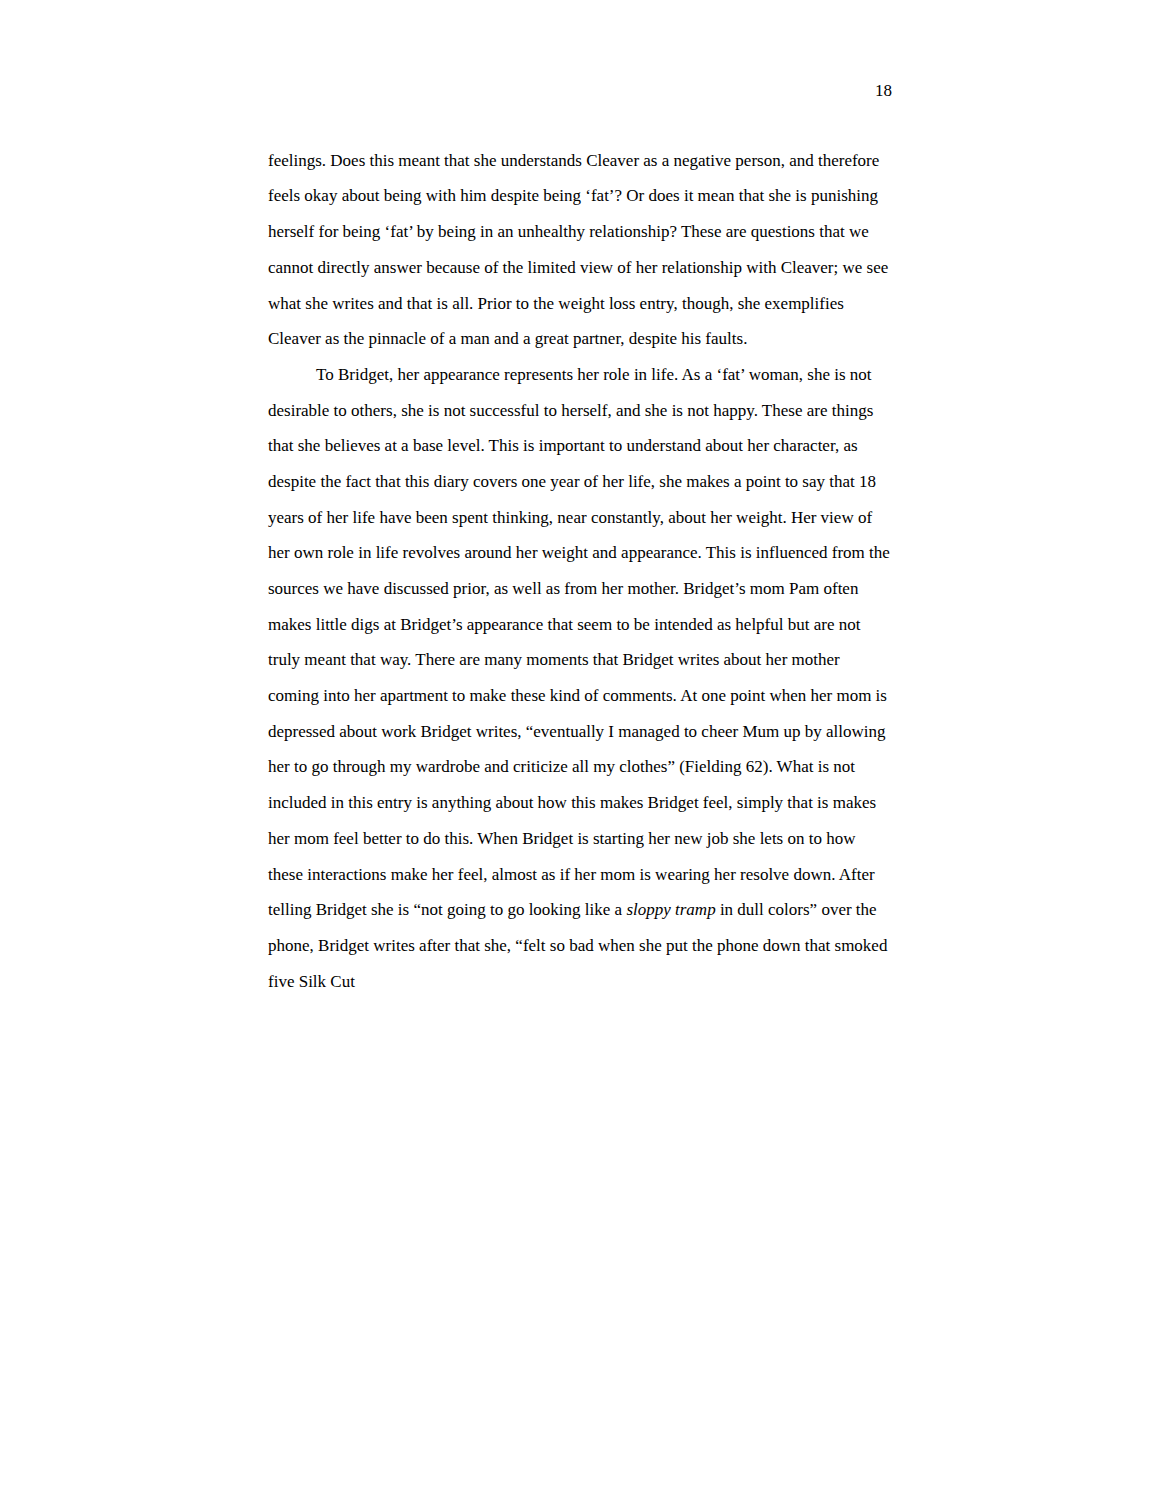18
feelings. Does this meant that she understands Cleaver as a negative person, and therefore feels okay about being with him despite being ‘fat’? Or does it mean that she is punishing herself for being ‘fat’ by being in an unhealthy relationship? These are questions that we cannot directly answer because of the limited view of her relationship with Cleaver; we see what she writes and that is all. Prior to the weight loss entry, though, she exemplifies Cleaver as the pinnacle of a man and a great partner, despite his faults.
To Bridget, her appearance represents her role in life. As a ‘fat’ woman, she is not desirable to others, she is not successful to herself, and she is not happy. These are things that she believes at a base level. This is important to understand about her character, as despite the fact that this diary covers one year of her life, she makes a point to say that 18 years of her life have been spent thinking, near constantly, about her weight. Her view of her own role in life revolves around her weight and appearance. This is influenced from the sources we have discussed prior, as well as from her mother. Bridget’s mom Pam often makes little digs at Bridget’s appearance that seem to be intended as helpful but are not truly meant that way. There are many moments that Bridget writes about her mother coming into her apartment to make these kind of comments. At one point when her mom is depressed about work Bridget writes, “eventually I managed to cheer Mum up by allowing her to go through my wardrobe and criticize all my clothes” (Fielding 62). What is not included in this entry is anything about how this makes Bridget feel, simply that is makes her mom feel better to do this. When Bridget is starting her new job she lets on to how these interactions make her feel, almost as if her mom is wearing her resolve down. After telling Bridget she is “not going to go looking like a sloppy tramp in dull colors” over the phone, Bridget writes after that she, “felt so bad when she put the phone down that smoked five Silk Cut